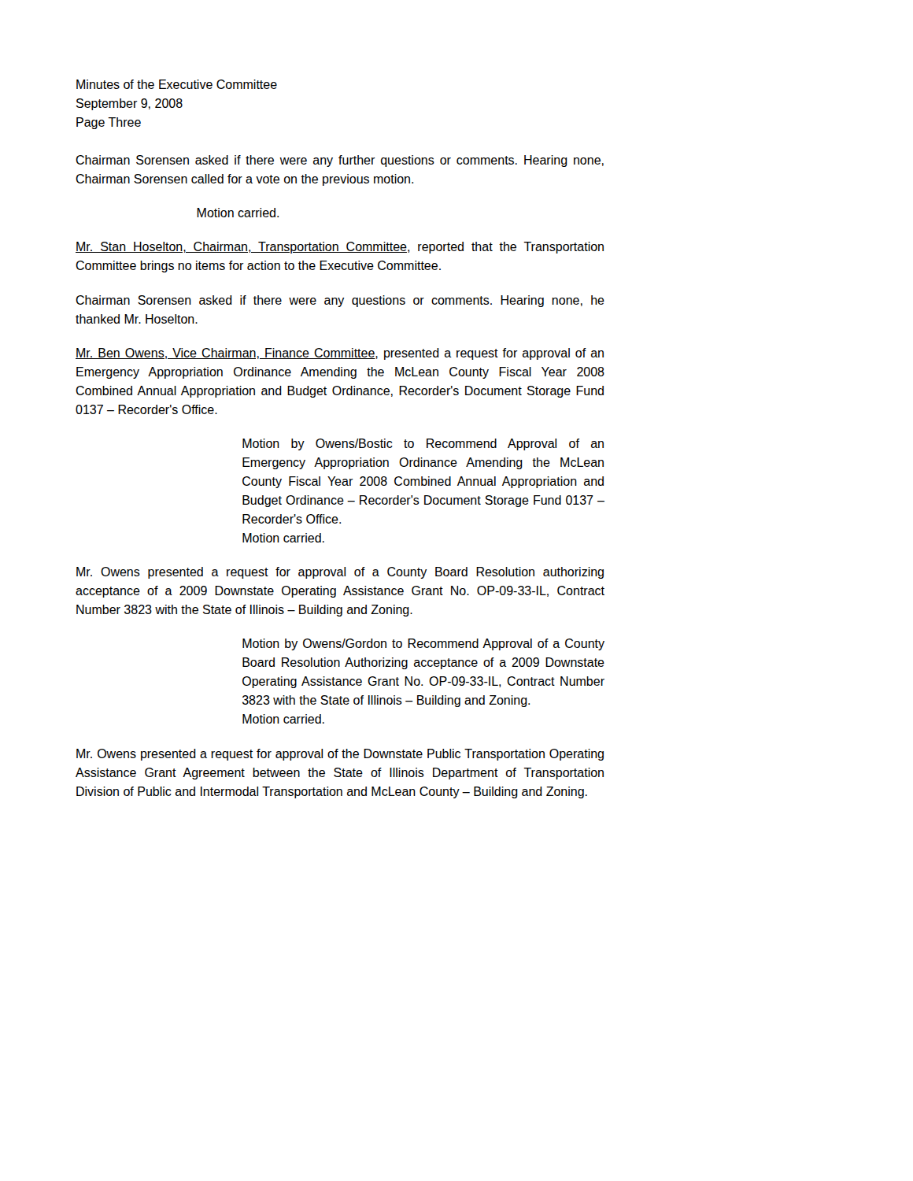Minutes of the Executive Committee
September 9, 2008
Page Three
Chairman Sorensen asked if there were any further questions or comments. Hearing none, Chairman Sorensen called for a vote on the previous motion.
Motion carried.
Mr. Stan Hoselton, Chairman, Transportation Committee, reported that the Transportation Committee brings no items for action to the Executive Committee.
Chairman Sorensen asked if there were any questions or comments. Hearing none, he thanked Mr. Hoselton.
Mr. Ben Owens, Vice Chairman, Finance Committee, presented a request for approval of an Emergency Appropriation Ordinance Amending the McLean County Fiscal Year 2008 Combined Annual Appropriation and Budget Ordinance, Recorder's Document Storage Fund 0137 – Recorder's Office.
Motion by Owens/Bostic to Recommend Approval of an Emergency Appropriation Ordinance Amending the McLean County Fiscal Year 2008 Combined Annual Appropriation and Budget Ordinance – Recorder's Document Storage Fund 0137 – Recorder's Office.
Motion carried.
Mr. Owens presented a request for approval of a County Board Resolution authorizing acceptance of a 2009 Downstate Operating Assistance Grant No. OP-09-33-IL, Contract Number 3823 with the State of Illinois – Building and Zoning.
Motion by Owens/Gordon to Recommend Approval of a County Board Resolution Authorizing acceptance of a 2009 Downstate Operating Assistance Grant No. OP-09-33-IL, Contract Number 3823 with the State of Illinois – Building and Zoning.
Motion carried.
Mr. Owens presented a request for approval of the Downstate Public Transportation Operating Assistance Grant Agreement between the State of Illinois Department of Transportation Division of Public and Intermodal Transportation and McLean County – Building and Zoning.